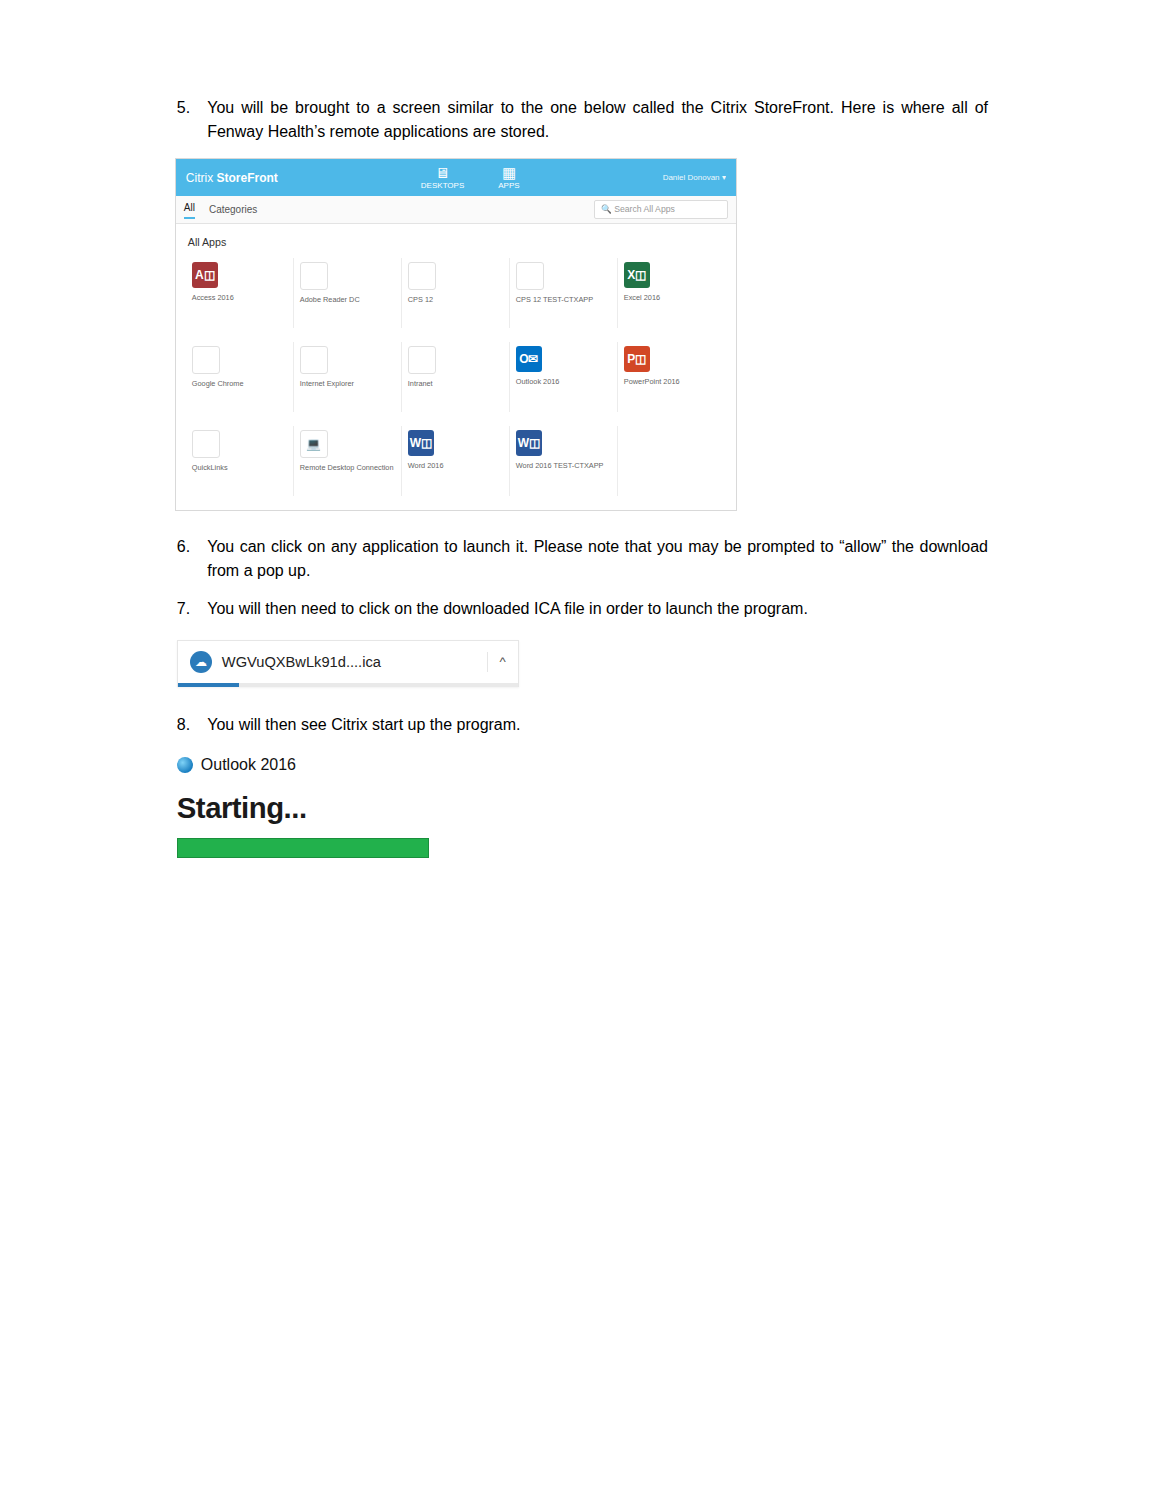You will be brought to a screen similar to the one below called the Citrix StoreFront. Here is where all of Fenway Health’s remote applications are stored.
Citrix StoreFront
🖥DESKTOPS
▦APPS
Daniel Donovan ▾
All Categories 🔍 Search All Apps
All Apps
A◫
Access 2016
⧉
Adobe Reader DC
☁
CPS 12
☁
CPS 12 TEST-CTXAPP
X◫
Excel 2016
◉
Google Chrome
e
Internet Explorer
e
Intranet
O✉
Outlook 2016
P◫
PowerPoint 2016
e
QuickLinks
💻
Remote Desktop Connection
W◫
Word 2016
W◫
Word 2016 TEST-CTXAPP
You can click on any application to launch it. Please note that you may be prompted to “allow” the download from a pop up.
You will then need to click on the downloaded ICA file in order to launch the program.
☁
WGVuQXBwLk91d....ica
^
You will then see Citrix start up the program.
Outlook 2016
Starting...